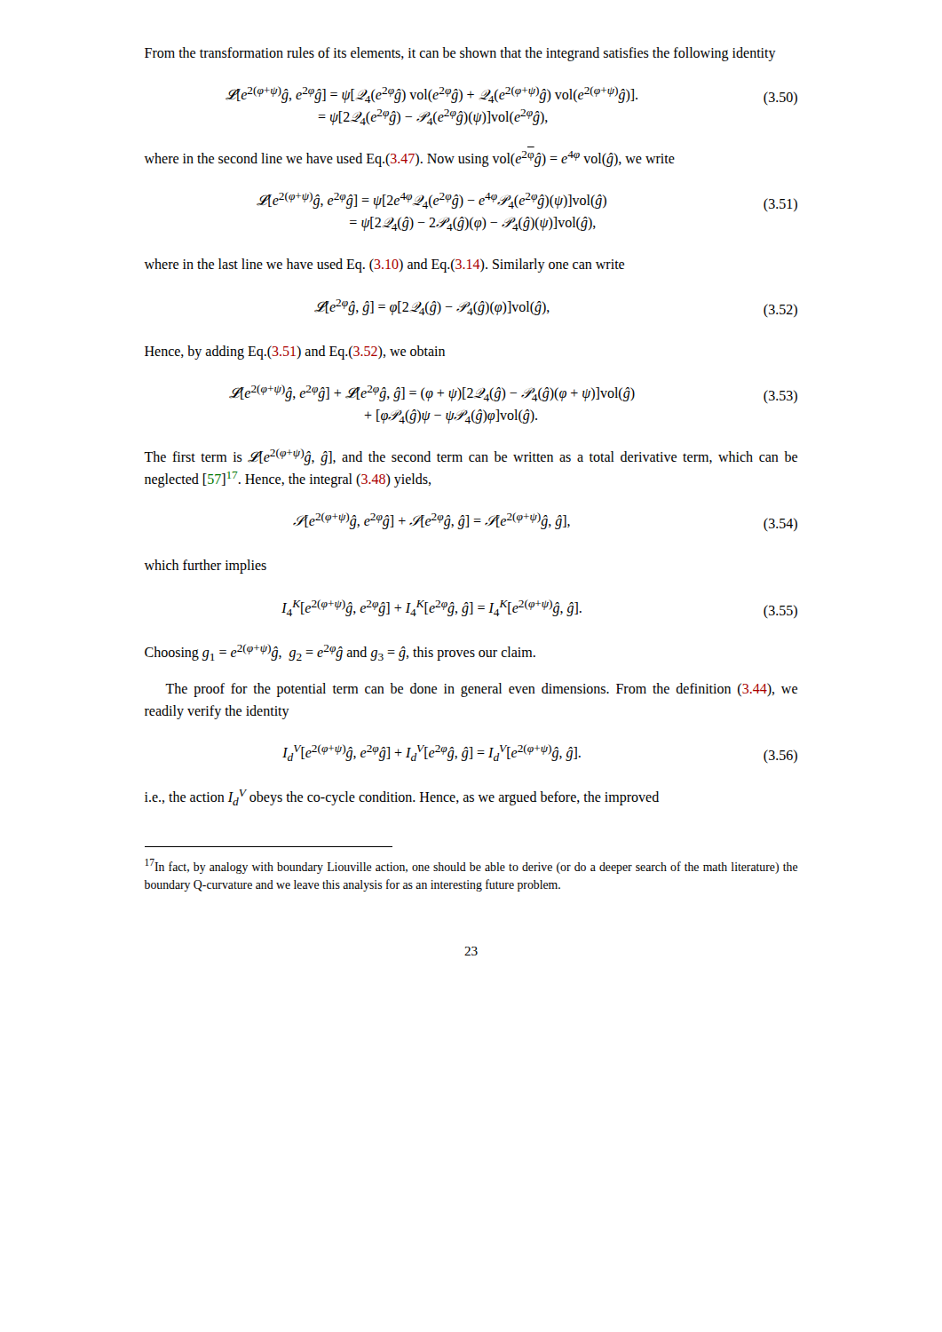From the transformation rules of its elements, it can be shown that the integrand satisfies the following identity
𝓛[e2(φ+ψ)ĝ, e2φĝ] = ψ[𝒬4(e2φĝ) vol(e2φĝ) + 𝒬4(e2(φ+ψ)ĝ) vol(e2(φ+ψ)ĝ)]. = ψ[2𝒬4(e2φĝ) − 𝒫4(e2φĝ)(ψ)]vol(e2φĝ),
(3.50)
where in the second line we have used Eq.(3.47). Now using vol(e2φĝ) = e4φ vol(ĝ), we write
𝓛[e2(φ+ψ)ĝ, e2φĝ] = ψ[2e4φ𝒬4(e2φĝ) − e4φ𝒫4(e2φĝ)(ψ)]vol(ĝ) = ψ[2𝒬4(ĝ) − 2𝒫4(ĝ)(φ) − 𝒫4(ĝ)(ψ)]vol(ĝ),
(3.51)
where in the last line we have used Eq. (3.10) and Eq.(3.14). Similarly one can write
𝓛[e2φĝ, ĝ] = φ[2𝒬4(ĝ) − 𝒫4(ĝ)(φ)]vol(ĝ),
(3.52)
Hence, by adding Eq.(3.51) and Eq.(3.52), we obtain
𝓛[e2(φ+ψ)ĝ, e2φĝ] + 𝓛[e2φĝ, ĝ] = (φ + ψ)[2𝒬4(ĝ) − 𝒫4(ĝ)(φ + ψ)]vol(ĝ) + [φ𝒫4(ĝ)ψ − ψ𝒫4(ĝ)φ]vol(ĝ).
(3.53)
The first term is 𝓛[e2(φ+ψ)ĝ, ĝ], and the second term can be written as a total derivative term, which can be neglected [57]17. Hence, the integral (3.48) yields,
𝒮[e2(φ+ψ)ĝ, e2φĝ] + 𝒮[e2φĝ, ĝ] = 𝒮[e2(φ+ψ)ĝ, ĝ],
(3.54)
which further implies
I4K[e2(φ+ψ)ĝ, e2φĝ] + I4K[e2φĝ, ĝ] = I4K[e2(φ+ψ)ĝ, ĝ].
(3.55)
Choosing g1 = e2(φ+ψ)ĝ, g2 = e2φĝ and g3 = ĝ, this proves our claim.
The proof for the potential term can be done in general even dimensions. From the definition (3.44), we readily verify the identity
IdV[e2(φ+ψ)ĝ, e2φĝ] + IdV[e2φĝ, ĝ] = IdV[e2(φ+ψ)ĝ, ĝ].
(3.56)
i.e., the action IdV obeys the co-cycle condition. Hence, as we argued before, the improved
17In fact, by analogy with boundary Liouville action, one should be able to derive (or do a deeper search of the math literature) the boundary Q-curvature and we leave this analysis for as an interesting future problem.
23